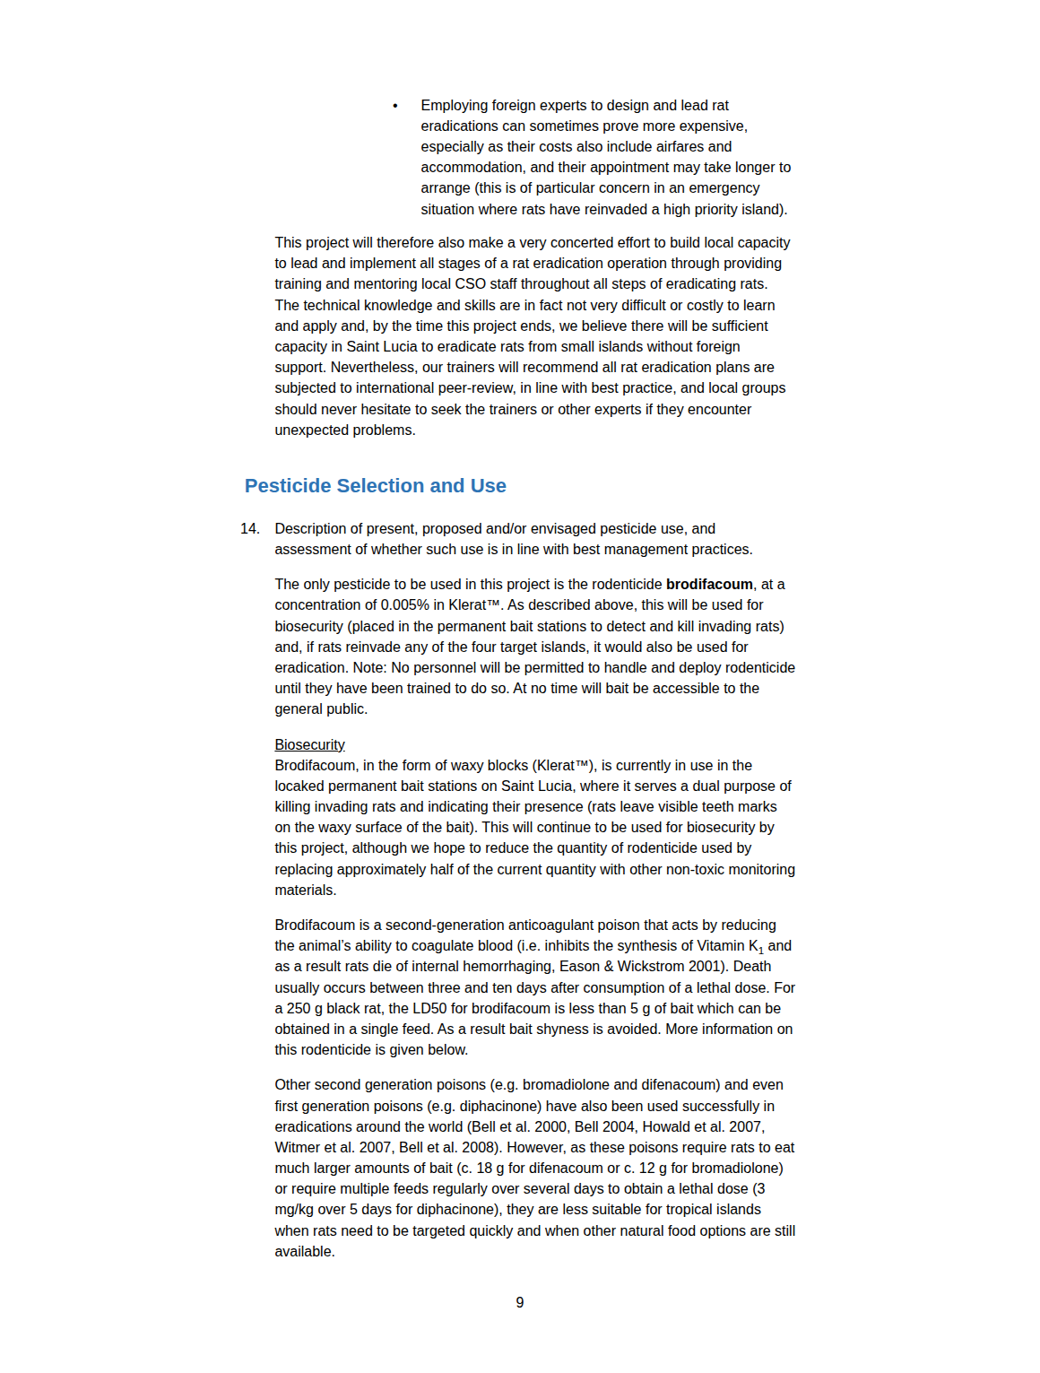Employing foreign experts to design and lead rat eradications can sometimes prove more expensive, especially as their costs also include airfares and accommodation, and their appointment may take longer to arrange (this is of particular concern in an emergency situation where rats have reinvaded a high priority island).
This project will therefore also make a very concerted effort to build local capacity to lead and implement all stages of a rat eradication operation through providing training and mentoring local CSO staff throughout all steps of eradicating rats. The technical knowledge and skills are in fact not very difficult or costly to learn and apply and, by the time this project ends, we believe there will be sufficient capacity in Saint Lucia to eradicate rats from small islands without foreign support. Nevertheless, our trainers will recommend all rat eradication plans are subjected to international peer-review, in line with best practice, and local groups should never hesitate to seek the trainers or other experts if they encounter unexpected problems.
Pesticide Selection and Use
14. Description of present, proposed and/or envisaged pesticide use, and assessment of whether such use is in line with best management practices.
The only pesticide to be used in this project is the rodenticide brodifacoum, at a concentration of 0.005% in Klerat™. As described above, this will be used for biosecurity (placed in the permanent bait stations to detect and kill invading rats) and, if rats reinvade any of the four target islands, it would also be used for eradication. Note: No personnel will be permitted to handle and deploy rodenticide until they have been trained to do so. At no time will bait be accessible to the general public.
Biosecurity
Brodifacoum, in the form of waxy blocks (Klerat™), is currently in use in the locaked permanent bait stations on Saint Lucia, where it serves a dual purpose of killing invading rats and indicating their presence (rats leave visible teeth marks on the waxy surface of the bait). This will continue to be used for biosecurity by this project, although we hope to reduce the quantity of rodenticide used by replacing approximately half of the current quantity with other non-toxic monitoring materials.
Brodifacoum is a second-generation anticoagulant poison that acts by reducing the animal’s ability to coagulate blood (i.e. inhibits the synthesis of Vitamin K1 and as a result rats die of internal hemorrhaging, Eason & Wickstrom 2001). Death usually occurs between three and ten days after consumption of a lethal dose. For a 250 g black rat, the LD50 for brodifacoum is less than 5 g of bait which can be obtained in a single feed. As a result bait shyness is avoided. More information on this rodenticide is given below.
Other second generation poisons (e.g. bromadiolone and difenacoum) and even first generation poisons (e.g. diphacinone) have also been used successfully in eradications around the world (Bell et al. 2000, Bell 2004, Howald et al. 2007, Witmer et al. 2007, Bell et al. 2008). However, as these poisons require rats to eat much larger amounts of bait (c. 18 g for difenacoum or c. 12 g for bromadiolone) or require multiple feeds regularly over several days to obtain a lethal dose (3 mg/kg over 5 days for diphacinone), they are less suitable for tropical islands when rats need to be targeted quickly and when other natural food options are still available.
9